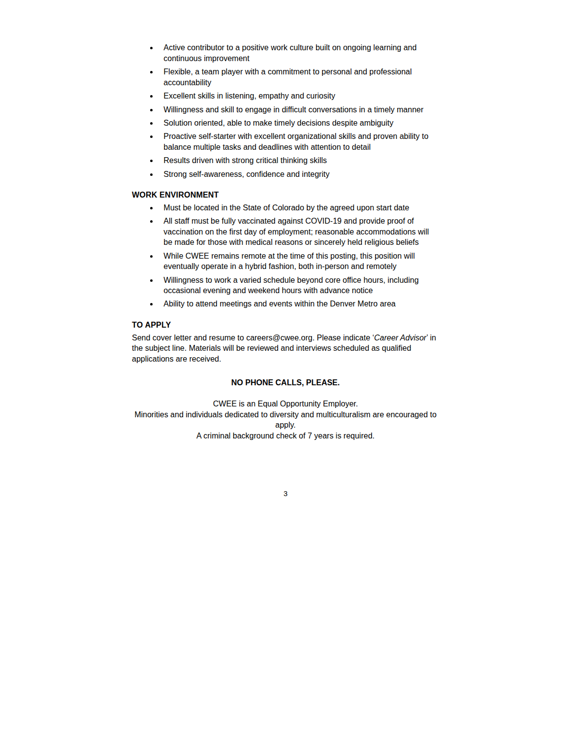Active contributor to a positive work culture built on ongoing learning and continuous improvement
Flexible, a team player with a commitment to personal and professional accountability
Excellent skills in listening, empathy and curiosity
Willingness and skill to engage in difficult conversations in a timely manner
Solution oriented, able to make timely decisions despite ambiguity
Proactive self-starter with excellent organizational skills and proven ability to balance multiple tasks and deadlines with attention to detail
Results driven with strong critical thinking skills
Strong self-awareness, confidence and integrity
WORK ENVIRONMENT
Must be located in the State of Colorado by the agreed upon start date
All staff must be fully vaccinated against COVID-19 and provide proof of vaccination on the first day of employment; reasonable accommodations will be made for those with medical reasons or sincerely held religious beliefs
While CWEE remains remote at the time of this posting, this position will eventually operate in a hybrid fashion, both in-person and remotely
Willingness to work a varied schedule beyond core office hours, including occasional evening and weekend hours with advance notice
Ability to attend meetings and events within the Denver Metro area
TO APPLY
Send cover letter and resume to careers@cwee.org. Please indicate ‘Career Advisor’ in the subject line. Materials will be reviewed and interviews scheduled as qualified applications are received.
NO PHONE CALLS, PLEASE.
CWEE is an Equal Opportunity Employer.
Minorities and individuals dedicated to diversity and multiculturalism are encouraged to apply.
A criminal background check of 7 years is required.
3